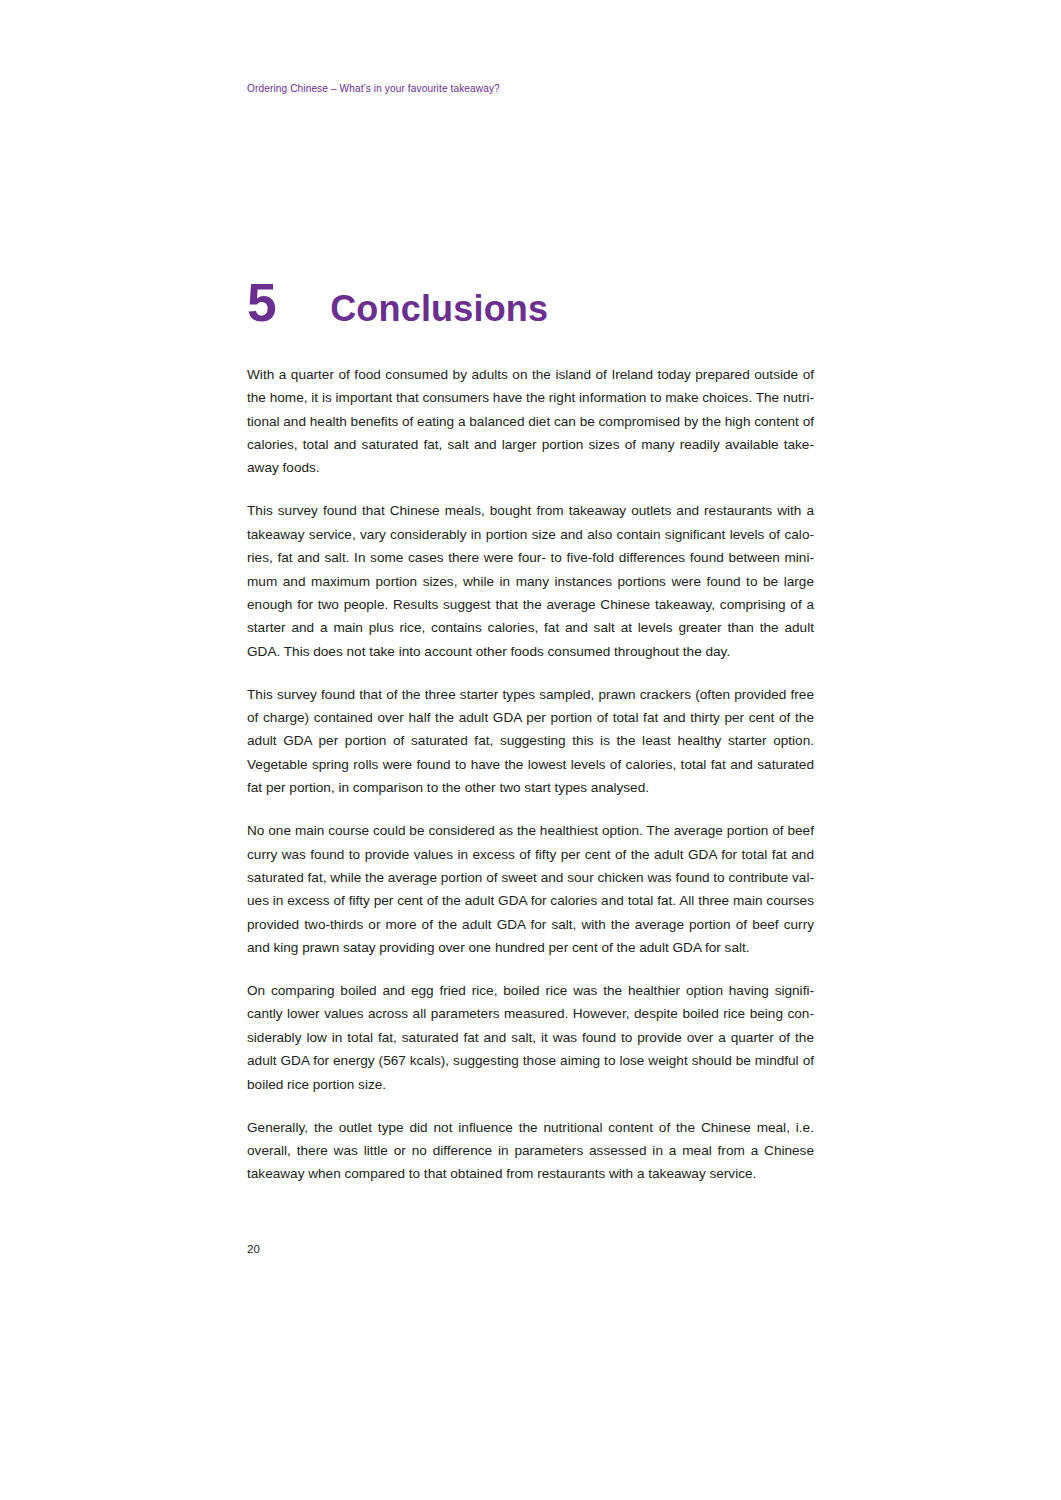Ordering Chinese – What’s in your favourite takeaway?
5
Conclusions
With a quarter of food consumed by adults on the island of Ireland today prepared outside of the home, it is important that consumers have the right information to make choices. The nutritional and health benefits of eating a balanced diet can be compromised by the high content of calories, total and saturated fat, salt and larger portion sizes of many readily available takeaway foods.
This survey found that Chinese meals, bought from takeaway outlets and restaurants with a takeaway service, vary considerably in portion size and also contain significant levels of calories, fat and salt. In some cases there were four- to five-fold differences found between minimum and maximum portion sizes, while in many instances portions were found to be large enough for two people. Results suggest that the average Chinese takeaway, comprising of a starter and a main plus rice, contains calories, fat and salt at levels greater than the adult GDA. This does not take into account other foods consumed throughout the day.
This survey found that of the three starter types sampled, prawn crackers (often provided free of charge) contained over half the adult GDA per portion of total fat and thirty per cent of the adult GDA per portion of saturated fat, suggesting this is the least healthy starter option. Vegetable spring rolls were found to have the lowest levels of calories, total fat and saturated fat per portion, in comparison to the other two start types analysed.
No one main course could be considered as the healthiest option. The average portion of beef curry was found to provide values in excess of fifty per cent of the adult GDA for total fat and saturated fat, while the average portion of sweet and sour chicken was found to contribute values in excess of fifty per cent of the adult GDA for calories and total fat. All three main courses provided two-thirds or more of the adult GDA for salt, with the average portion of beef curry and king prawn satay providing over one hundred per cent of the adult GDA for salt.
On comparing boiled and egg fried rice, boiled rice was the healthier option having significantly lower values across all parameters measured. However, despite boiled rice being considerably low in total fat, saturated fat and salt, it was found to provide over a quarter of the adult GDA for energy (567 kcals), suggesting those aiming to lose weight should be mindful of boiled rice portion size.
Generally, the outlet type did not influence the nutritional content of the Chinese meal, i.e. overall, there was little or no difference in parameters assessed in a meal from a Chinese takeaway when compared to that obtained from restaurants with a takeaway service.
20